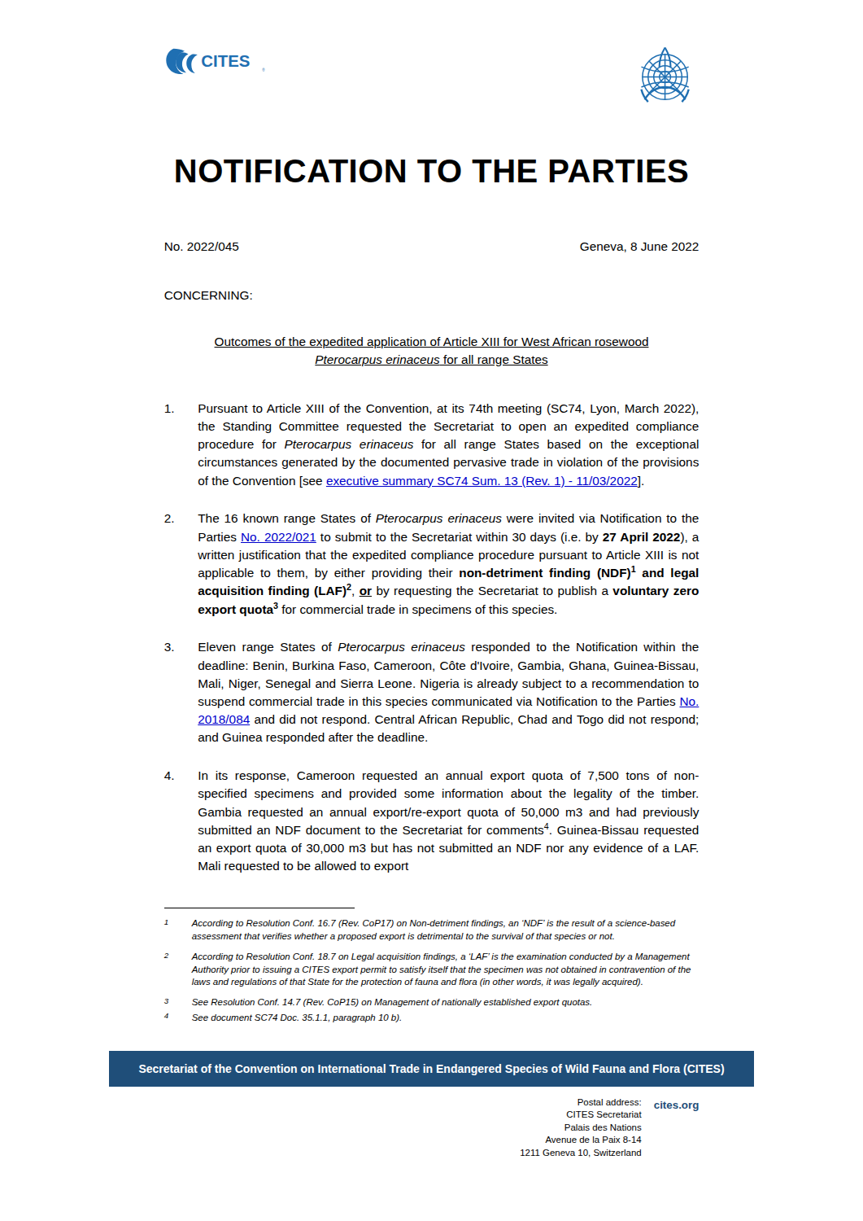CITES ®
NOTIFICATION TO THE PARTIES
No. 2022/045
Geneva, 8 June 2022
CONCERNING:
Outcomes of the expedited application of Article XIII for West African rosewood
Pterocarpus erinaceus for all range States
Pursuant to Article XIII of the Convention, at its 74th meeting (SC74, Lyon, March 2022), the Standing Committee requested the Secretariat to open an expedited compliance procedure for Pterocarpus erinaceus for all range States based on the exceptional circumstances generated by the documented pervasive trade in violation of the provisions of the Convention [see executive summary SC74 Sum. 13 (Rev. 1) - 11/03/2022].
The 16 known range States of Pterocarpus erinaceus were invited via Notification to the Parties No. 2022/021 to submit to the Secretariat within 30 days (i.e. by 27 April 2022), a written justification that the expedited compliance procedure pursuant to Article XIII is not applicable to them, by either providing their non-detriment finding (NDF)1 and legal acquisition finding (LAF)2, or by requesting the Secretariat to publish a voluntary zero export quota3 for commercial trade in specimens of this species.
Eleven range States of Pterocarpus erinaceus responded to the Notification within the deadline: Benin, Burkina Faso, Cameroon, Côte d'Ivoire, Gambia, Ghana, Guinea-Bissau, Mali, Niger, Senegal and Sierra Leone. Nigeria is already subject to a recommendation to suspend commercial trade in this species communicated via Notification to the Parties No. 2018/084 and did not respond. Central African Republic, Chad and Togo did not respond; and Guinea responded after the deadline.
In its response, Cameroon requested an annual export quota of 7,500 tons of non-specified specimens and provided some information about the legality of the timber. Gambia requested an annual export/re-export quota of 50,000 m3 and had previously submitted an NDF document to the Secretariat for comments4. Guinea-Bissau requested an export quota of 30,000 m3 but has not submitted an NDF nor any evidence of a LAF. Mali requested to be allowed to export
According to Resolution Conf. 16.7 (Rev. CoP17) on Non-detriment findings, an ‘NDF’ is the result of a science-based assessment that verifies whether a proposed export is detrimental to the survival of that species or not.
According to Resolution Conf. 18.7 on Legal acquisition findings, a ‘LAF’ is the examination conducted by a Management Authority prior to issuing a CITES export permit to satisfy itself that the specimen was not obtained in contravention of the laws and regulations of that State for the protection of fauna and flora (in other words, it was legally acquired).
See Resolution Conf. 14.7 (Rev. CoP15) on Management of nationally established export quotas.
See document SC74 Doc. 35.1.1, paragraph 10 b).
Secretariat of the Convention on International Trade in Endangered Species of Wild Fauna and Flora (CITES)
Postal address:
CITES Secretariat
Palais des Nations
Avenue de la Paix 8-14
1211 Geneva 10, Switzerland
cites.org